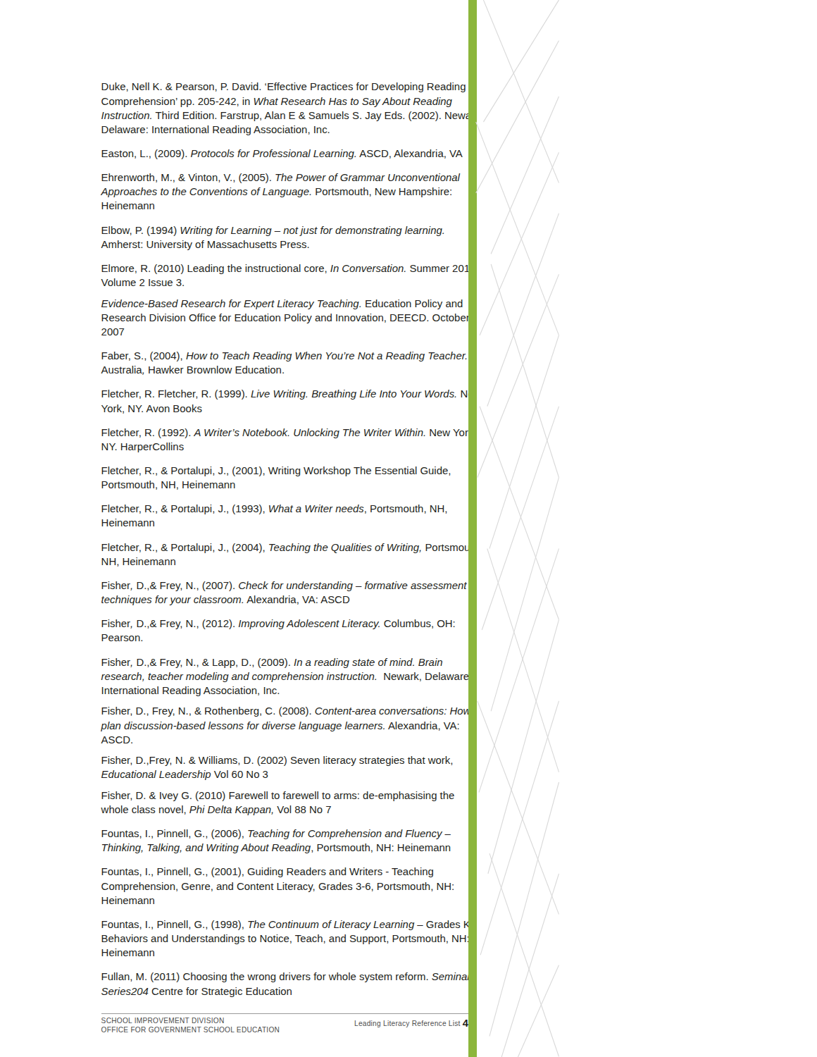Duke, Nell K. & Pearson, P. David. ‘Effective Practices for Developing Reading Comprehension’ pp. 205-242, in What Research Has to Say About Reading Instruction. Third Edition. Farstrup, Alan E & Samuels S. Jay Eds. (2002). Newark, Delaware: International Reading Association, Inc.
Easton, L., (2009). Protocols for Professional Learning. ASCD, Alexandria, VA
Ehrenworth, M., & Vinton, V., (2005). The Power of Grammar Unconventional Approaches to the Conventions of Language. Portsmouth, New Hampshire: Heinemann
Elbow, P. (1994) Writing for Learning – not just for demonstrating learning. Amherst: University of Massachusetts Press.
Elmore, R. (2010) Leading the instructional core, In Conversation. Summer 2010, Volume 2 Issue 3.
Evidence-Based Research for Expert Literacy Teaching. Education Policy and Research Division Office for Education Policy and Innovation, DEECD. October 2007
Faber, S., (2004), How to Teach Reading When You’re Not a Reading Teacher. Australia, Hawker Brownlow Education.
Fletcher, R. Fletcher, R. (1999). Live Writing. Breathing Life Into Your Words. New York, NY. Avon Books
Fletcher, R. (1992). A Writer’s Notebook. Unlocking The Writer Within. New York, NY. HarperCollins
Fletcher, R., & Portalupi, J., (2001), Writing Workshop The Essential Guide, Portsmouth, NH, Heinemann
Fletcher, R., & Portalupi, J., (1993), What a Writer needs, Portsmouth, NH, Heinemann
Fletcher, R., & Portalupi, J., (2004), Teaching the Qualities of Writing, Portsmouth, NH, Heinemann
Fisher, D.,& Frey, N., (2007). Check for understanding – formative assessment techniques for your classroom. Alexandria, VA: ASCD
Fisher, D.,& Frey, N., (2012). Improving Adolescent Literacy. Columbus, OH: Pearson.
Fisher, D.,& Frey, N., & Lapp, D., (2009). In a reading state of mind. Brain research, teacher modeling and comprehension instruction. Newark, Delaware: International Reading Association, Inc.
Fisher, D., Frey, N., & Rothenberg, C. (2008). Content-area conversations: Howto plan discussion-based lessons for diverse language learners. Alexandria, VA: ASCD.
Fisher, D.,Frey, N. & Williams, D. (2002) Seven literacy strategies that work, Educational Leadership Vol 60 No 3
Fisher, D. & Ivey G. (2010) Farewell to farewell to arms: de-emphasising the whole class novel, Phi Delta Kappan, Vol 88 No 7
Fountas, I., Pinnell, G., (2006), Teaching for Comprehension and Fluency – Thinking, Talking, and Writing About Reading, Portsmouth, NH: Heinemann
Fountas, I., Pinnell, G., (2001), Guiding Readers and Writers - Teaching Comprehension, Genre, and Content Literacy, Grades 3-6, Portsmouth, NH: Heinemann
Fountas, I., Pinnell, G., (1998), The Continuum of Literacy Learning – Grades K-8, Behaviors and Understandings to Notice, Teach, and Support, Portsmouth, NH: Heinemann
Fullan, M. (2011) Choosing the wrong drivers for whole system reform. Seminar Series204 Centre for Strategic Education
SCHOOL IMPROVEMENT DIVISION
OFFICE FOR GOVERNMENT SCHOOL EDUCATION
Leading Literacy Reference List 4